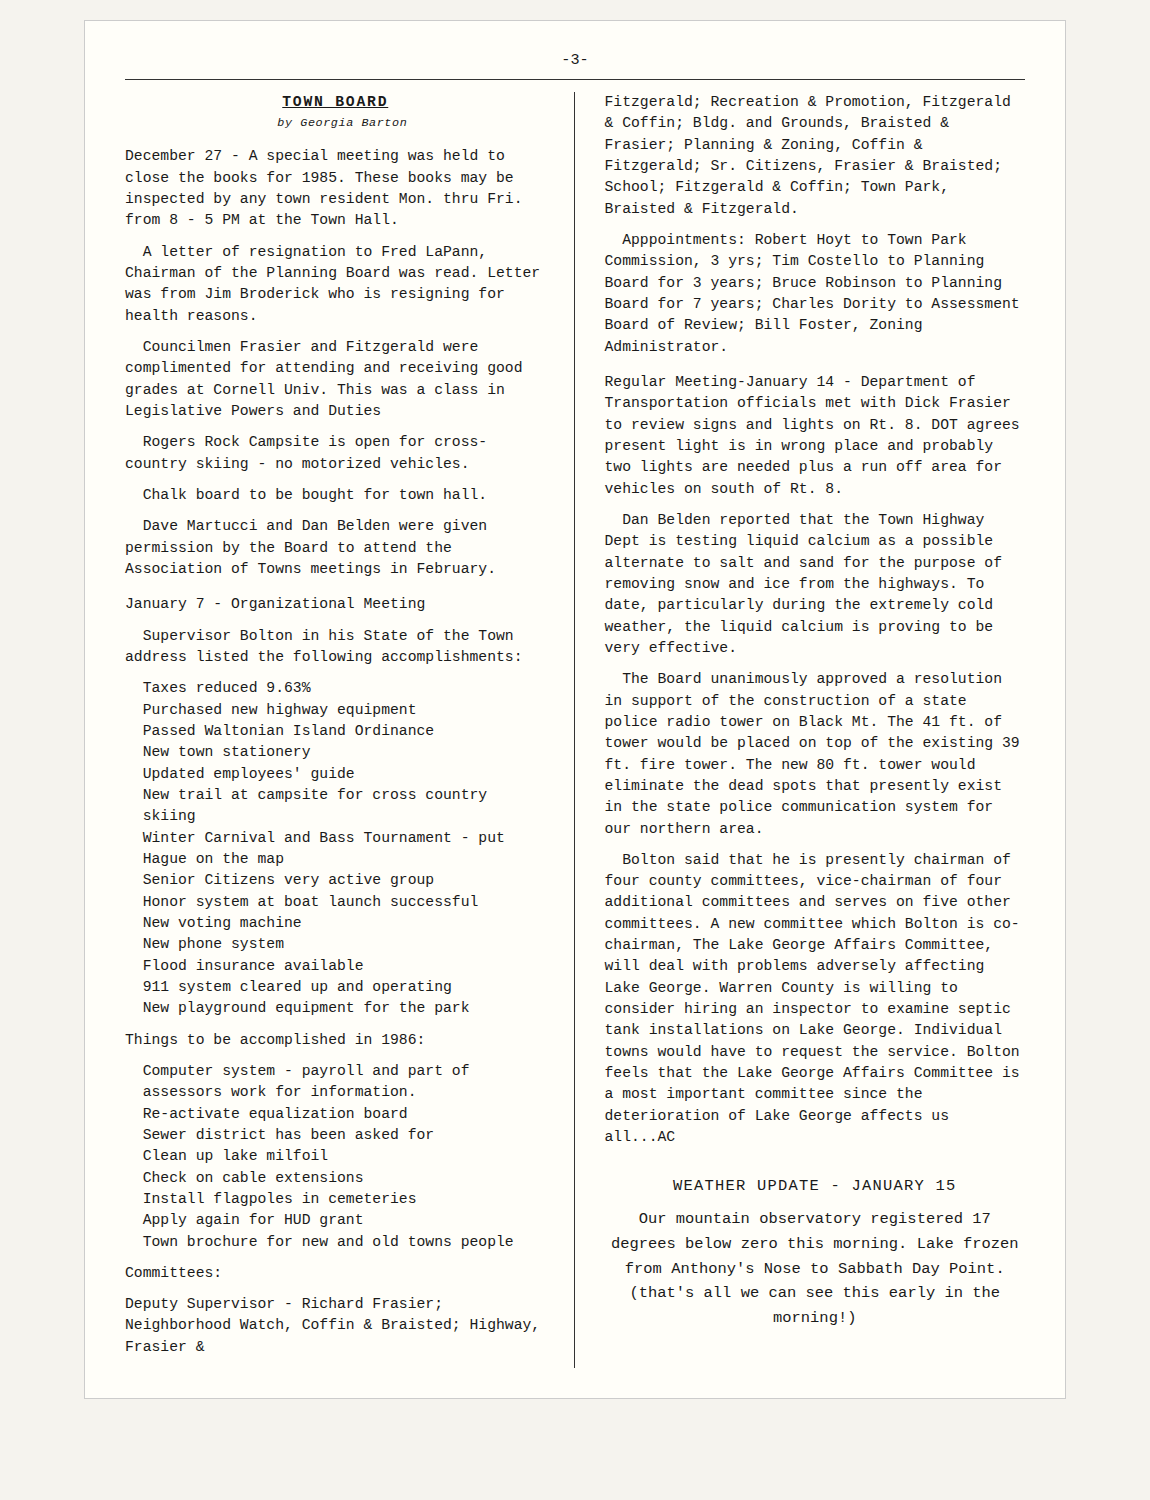-3-
TOWN BOARD
by Georgia Barton
December 27 - A special meeting was held to close the books for 1985. These books may be inspected by any town resident Mon. thru Fri. from 8 - 5 PM at the Town Hall.
A letter of resignation to Fred LaPann, Chairman of the Planning Board was read. Letter was from Jim Broderick who is resigning for health reasons.
Councilmen Frasier and Fitzgerald were complimented for attending and receiving good grades at Cornell Univ. This was a class in Legislative Powers and Duties
Rogers Rock Campsite is open for cross-country skiing - no motorized vehicles.
Chalk board to be bought for town hall.
Dave Martucci and Dan Belden were given permission by the Board to attend the Association of Towns meetings in February.
January 7 - Organizational Meeting
Supervisor Bolton in his State of the Town address listed the following accomplishments:
Taxes reduced 9.63%
Purchased new highway equipment
Passed Waltonian Island Ordinance
New town stationery
Updated employees' guide
New trail at campsite for cross country skiing
Winter Carnival and Bass Tournament - put Hague on the map
Senior Citizens very active group
Honor system at boat launch successful
New voting machine
New phone system
Flood insurance available
911 system cleared up and operating
New playground equipment for the park
Things to be accomplished in 1986:
Computer system - payroll and part of assessors work for information.
Re-activate equalization board
Sewer district has been asked for
Clean up lake milfoil
Check on cable extensions
Install flagpoles in cemeteries
Apply again for HUD grant
Town brochure for new and old towns people
Committees:
Deputy Supervisor - Richard Frasier; Neighborhood Watch, Coffin & Braisted; Highway, Frasier &
Fitzgerald; Recreation & Promotion, Fitzgerald & Coffin; Bldg. and Grounds, Braisted & Frasier; Planning & Zoning, Coffin & Fitzgerald; Sr. Citizens, Frasier & Braisted; School; Fitzgerald & Coffin; Town Park, Braisted & Fitzgerald.
Apppointments: Robert Hoyt to Town Park Commission, 3 yrs; Tim Costello to Planning Board for 3 years; Bruce Robinson to Planning Board for 7 years; Charles Dority to Assessment Board of Review; Bill Foster, Zoning Administrator.
Regular Meeting-January 14 - Department of Transportation officials met with Dick Frasier to review signs and lights on Rt. 8. DOT agrees present light is in wrong place and probably two lights are needed plus a run off area for vehicles on south of Rt. 8.
Dan Belden reported that the Town Highway Dept is testing liquid calcium as a possible alternate to salt and sand for the purpose of removing snow and ice from the highways. To date, particularly during the extremely cold weather, the liquid calcium is proving to be very effective.
The Board unanimously approved a resolution in support of the construction of a state police radio tower on Black Mt. The 41 ft. of tower would be placed on top of the existing 39 ft. fire tower. The new 80 ft. tower would eliminate the dead spots that presently exist in the state police communication system for our northern area.
Bolton said that he is presently chairman of four county committees, vice-chairman of four additional committees and serves on five other committees. A new committee which Bolton is co-chairman, The Lake George Affairs Committee, will deal with problems adversely affecting Lake George. Warren County is willing to consider hiring an inspector to examine septic tank installations on Lake George. Individual towns would have to request the service. Bolton feels that the Lake George Affairs Committee is a most important committee since the deterioration of Lake George affects us all...AC
WEATHER UPDATE - JANUARY 15
Our mountain observatory registered 17 degrees below zero this morning. Lake frozen from Anthony's Nose to Sabbath Day Point. (that's all we can see this early in the morning!)